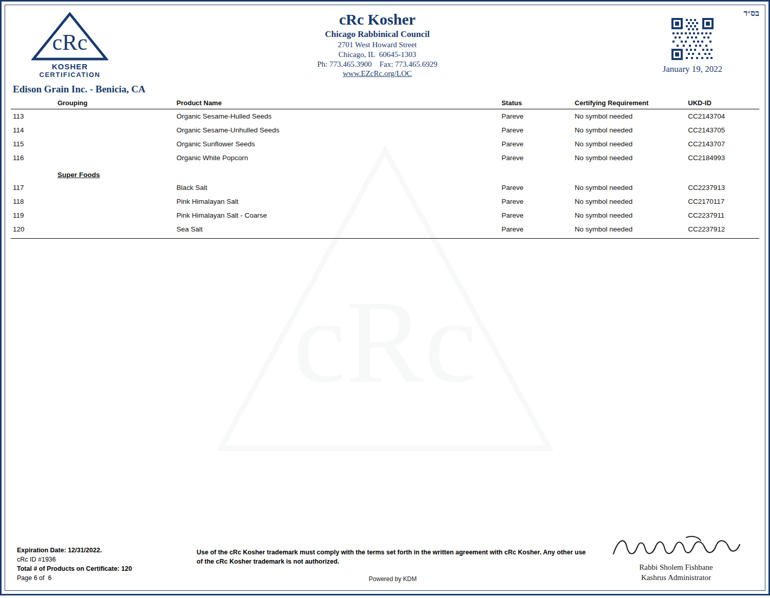cRc
cRc
KOSHER
CERTIFICATION
cRc Kosher
Chicago Rabbinical Council
2701 West Howard Street
Chicago, IL 60645-1303
Ph: 773.465.3900 Fax: 773.465.6929
www.EZcRc.org/LOC
בס״ד
January 19, 2022
Edison Grain Inc. - Benicia, CA
| | Grouping | Product Name | Status | Certifying Requirement | UKD-ID |
| --- | --- | --- | --- | --- | --- |
| 113 | | Organic Sesame-Hulled Seeds | Pareve | No symbol needed | CC2143704 |
| 114 | | Organic Sesame-Unhulled Seeds | Pareve | No symbol needed | CC2143705 |
| 115 | | Organic Sunflower Seeds | Pareve | No symbol needed | CC2143707 |
| 116 | | Organic White Popcorn | Pareve | No symbol needed | CC2184993 |
| | Super Foods | | | | |
| 117 | | Black Salt | Pareve | No symbol needed | CC2237913 |
| 118 | | Pink Himalayan Salt | Pareve | No symbol needed | CC2170117 |
| 119 | | Pink Himalayan Salt - Coarse | Pareve | No symbol needed | CC2237911 |
| 120 | | Sea Salt | Pareve | No symbol needed | CC2237912 |
Expiration Date: 12/31/2022.
cRc ID #1936
Total # of Products on Certificate: 120
Page 6 of 6
Use of the cRc Kosher trademark must comply with the terms set forth in the written agreement with cRc Kosher. Any other use of the cRc Kosher trademark is not authorized.
Powered by KDM
Rabbi Sholem Fishbane
Kashrus Administrator